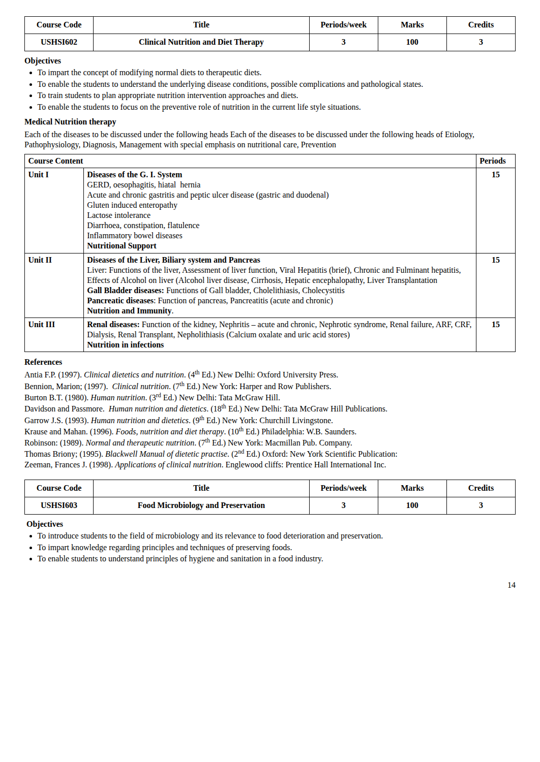| Course Code | Title | Periods/week | Marks | Credits |
| --- | --- | --- | --- | --- |
| USHSI602 | Clinical Nutrition and Diet Therapy | 3 | 100 | 3 |
Objectives
To impart the concept of modifying normal diets to therapeutic diets.
To enable the students to understand the underlying disease conditions, possible complications and pathological states.
To train students to plan appropriate nutrition intervention approaches and diets.
To enable the students to focus on the preventive role of nutrition in the current life style situations.
Medical Nutrition therapy
Each of the diseases to be discussed under the following heads Each of the diseases to be discussed under the following heads of Etiology, Pathophysiology, Diagnosis, Management with special emphasis on nutritional care, Prevention
| Course Content | Periods |
| --- | --- |
| Unit I | Diseases of the G. I. System GERD, oesophagitis, hiatal hernia Acute and chronic gastritis and peptic ulcer disease (gastric and duodenal) Gluten induced enteropathy Lactose intolerance Diarrhoea, constipation, flatulence Inflammatory bowel diseases Nutritional Support | 15 |
| Unit II | Diseases of the Liver, Biliary system and Pancreas Liver: Functions of the liver, Assessment of liver function, Viral Hepatitis (brief), Chronic and Fulminant hepatitis, Effects of Alcohol on liver (Alcohol liver disease, Cirrhosis, Hepatic encephalopathy, Liver Transplantation Gall Bladder diseases: Functions of Gall bladder, Cholelithiasis, Cholecystitis Pancreatic diseases : Function of pancreas, Pancreatitis (acute and chronic) Nutrition and Immunity . | 15 |
| Unit III | Renal diseases: Function of the kidney, Nephritis – acute and chronic, Nephrotic syndrome, Renal failure, ARF, CRF, Dialysis, Renal Transplant, Nepholithiasis (Calcium oxalate and uric acid stores) Nutrition in infections | 15 |
References
Antia F.P. (1997). Clinical dietetics and nutrition. (4th Ed.) New Delhi: Oxford University Press.
Bennion, Marion; (1997). Clinical nutrition. (7th Ed.) New York: Harper and Row Publishers.
Burton B.T. (1980). Human nutrition. (3rd Ed.) New Delhi: Tata McGraw Hill.
Davidson and Passmore. Human nutrition and dietetics. (18th Ed.) New Delhi: Tata McGraw Hill Publications.
Garrow J.S. (1993). Human nutrition and dietetics. (9th Ed.) New York: Churchill Livingstone.
Krause and Mahan. (1996). Foods, nutrition and diet therapy. (10th Ed.) Philadelphia: W.B. Saunders.
Robinson: (1989). Normal and therapeutic nutrition. (7th Ed.) New York: Macmillan Pub. Company.
Thomas Briony; (1995). Blackwell Manual of dietetic practise. (2nd Ed.) Oxford: New York Scientific Publication:
Zeeman, Frances J. (1998). Applications of clinical nutrition. Englewood cliffs: Prentice Hall International Inc.
| Course Code | Title | Periods/week | Marks | Credits |
| --- | --- | --- | --- | --- |
| USHSI603 | Food Microbiology and Preservation | 3 | 100 | 3 |
Objectives
To introduce students to the field of microbiology and its relevance to food deterioration and preservation.
To impart knowledge regarding principles and techniques of preserving foods.
To enable students to understand principles of hygiene and sanitation in a food industry.
14